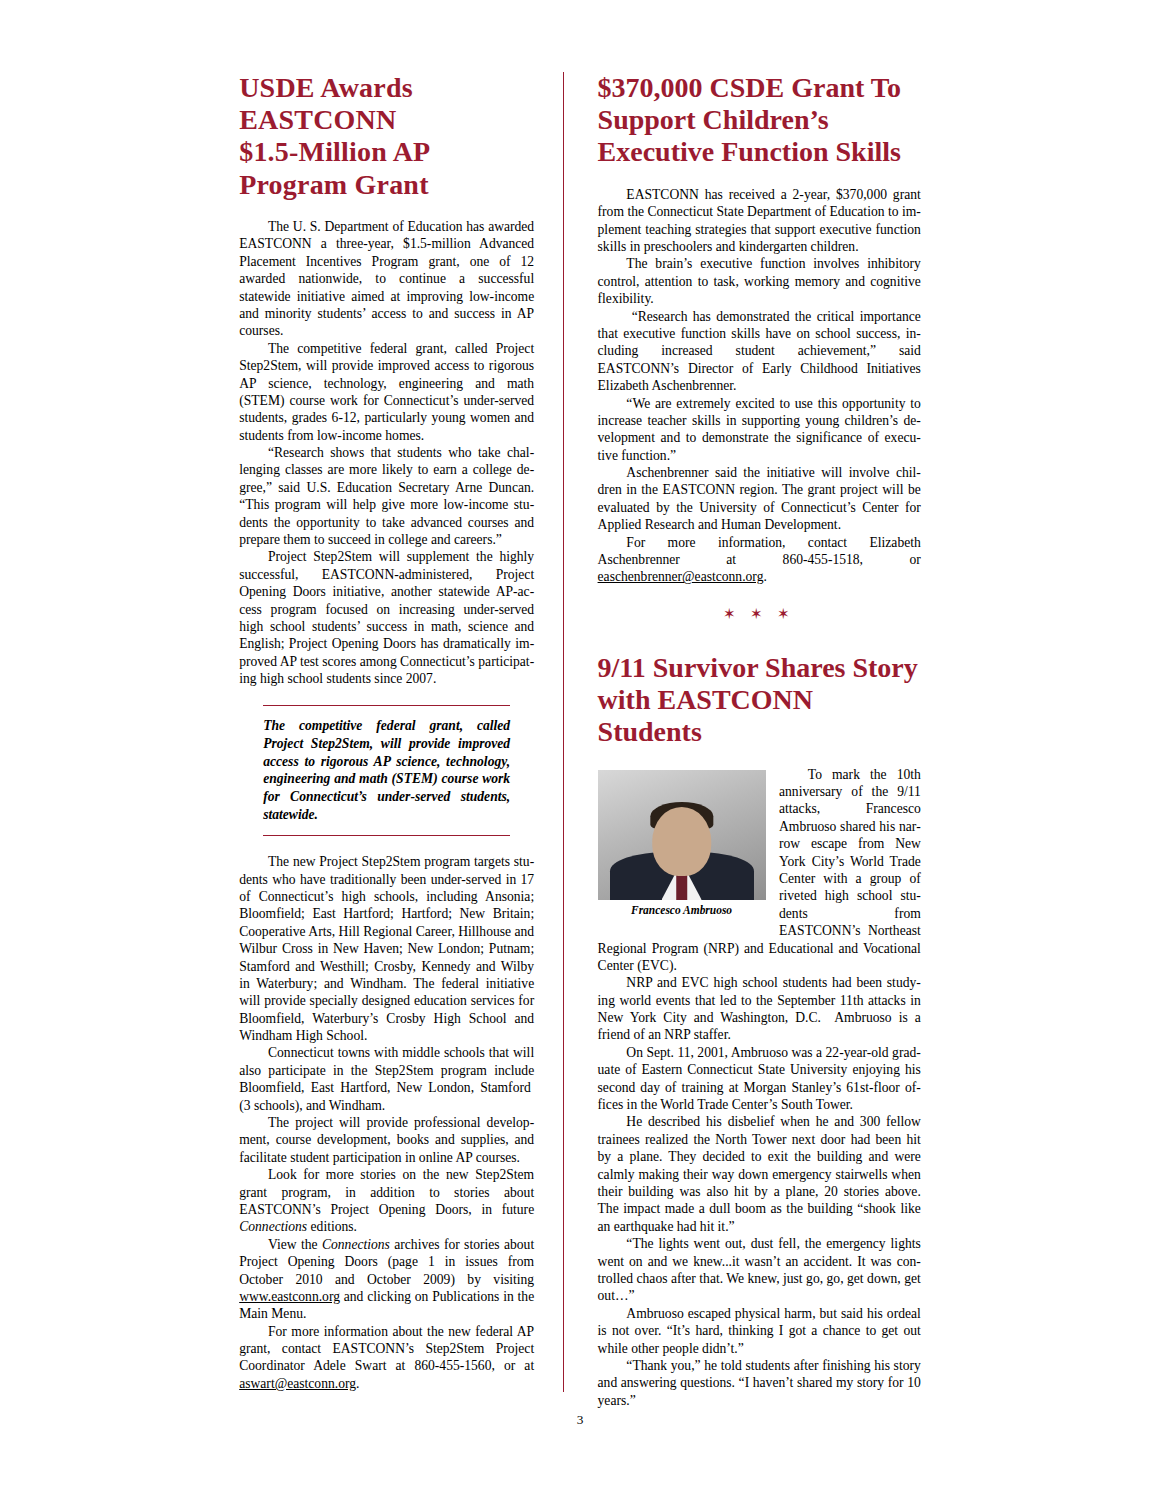USDE Awards EASTCONN
$1.5-Million AP Program Grant
The U. S. Department of Education has awarded EASTCONN a three-year, $1.5-million Advanced Placement Incentives Program grant, one of 12 awarded nationwide, to continue a successful statewide initiative aimed at improving low-income and minority students’ access to and success in AP courses.
The competitive federal grant, called Project Step2Stem, will provide improved access to rigorous AP science, technology, engineering and math (STEM) course work for Connecticut’s under-served students, grades 6-12, particularly young women and students from low-income homes.
“Research shows that students who take challenging classes are more likely to earn a college degree,” said U.S. Education Secretary Arne Duncan. “This program will help give more low-income students the opportunity to take advanced courses and prepare them to succeed in college and careers.”
Project Step2Stem will supplement the highly successful, EASTCONN-administered, Project Opening Doors initiative, another statewide AP-access program focused on increasing under-served high school students’ success in math, science and English; Project Opening Doors has dramatically improved AP test scores among Connecticut’s participating high school students since 2007.
The competitive federal grant, called Project Step2Stem, will provide improved access to rigorous AP science, technology, engineering and math (STEM) course work for Connecticut’s under-served students, statewide.
The new Project Step2Stem program targets students who have traditionally been under-served in 17 of Connecticut’s high schools, including Ansonia; Bloomfield; East Hartford; Hartford; New Britain; Cooperative Arts, Hill Regional Career, Hillhouse and Wilbur Cross in New Haven; New London; Putnam; Stamford and Westhill; Crosby, Kennedy and Wilby in Waterbury; and Windham. The federal initiative will provide specially designed education services for Bloomfield, Waterbury’s Crosby High School and Windham High School.
Connecticut towns with middle schools that will also participate in the Step2Stem program include Bloomfield, East Hartford, New London, Stamford (3 schools), and Windham.
The project will provide professional development, course development, books and supplies, and facilitate student participation in online AP courses.
Look for more stories on the new Step2Stem grant program, in addition to stories about EASTCONN’s Project Opening Doors, in future Connections editions.
View the Connections archives for stories about Project Opening Doors (page 1 in issues from October 2010 and October 2009) by visiting www.eastconn.org and clicking on Publications in the Main Menu.
For more information about the new federal AP grant, contact EASTCONN’s Step2Stem Project Coordinator Adele Swart at 860-455-1560, or at aswart@eastconn.org.
$370,000 CSDE Grant To Support Children’s Executive Function Skills
EASTCONN has received a 2-year, $370,000 grant from the Connecticut State Department of Education to implement teaching strategies that support executive function skills in preschoolers and kindergarten children.
The brain’s executive function involves inhibitory control, attention to task, working memory and cognitive flexibility.
“Research has demonstrated the critical importance that executive function skills have on school success, including increased student achievement,” said EASTCONN’s Director of Early Childhood Initiatives Elizabeth Aschenbrenner.
“We are extremely excited to use this opportunity to increase teacher skills in supporting young children’s development and to demonstrate the significance of executive function.”
Aschenbrenner said the initiative will involve children in the EASTCONN region. The grant project will be evaluated by the University of Connecticut’s Center for Applied Research and Human Development.
For more information, contact Elizabeth Aschenbrenner at 860-455-1518, or easchenbrenner@eastconn.org.
✶ ✶ ✶
9/11 Survivor Shares Story
with EASTCONN Students
Francesco Ambruoso
To mark the 10th anniversary of the 9/11 attacks, Francesco Ambruoso shared his narrow escape from New York City’s World Trade Center with a group of riveted high school students from EASTCONN’s Northeast Regional Program (NRP) and Educational and Vocational Center (EVC).
NRP and EVC high school students had been studying world events that led to the September 11th attacks in New York City and Washington, D.C. Ambruoso is a friend of an NRP staffer.
On Sept. 11, 2001, Ambruoso was a 22-year-old graduate of Eastern Connecticut State University enjoying his second day of training at Morgan Stanley’s 61st-floor offices in the World Trade Center’s South Tower.
He described his disbelief when he and 300 fellow trainees realized the North Tower next door had been hit by a plane. They decided to exit the building and were calmly making their way down emergency stairwells when their building was also hit by a plane, 20 stories above. The impact made a dull boom as the building “shook like an earthquake had hit it.”
“The lights went out, dust fell, the emergency lights went on and we knew...it wasn’t an accident. It was controlled chaos after that. We knew, just go, go, get down, get out…”
Ambruoso escaped physical harm, but said his ordeal is not over. “It’s hard, thinking I got a chance to get out while other people didn’t.”
“Thank you,” he told students after finishing his story and answering questions. “I haven’t shared my story for 10 years.”
3